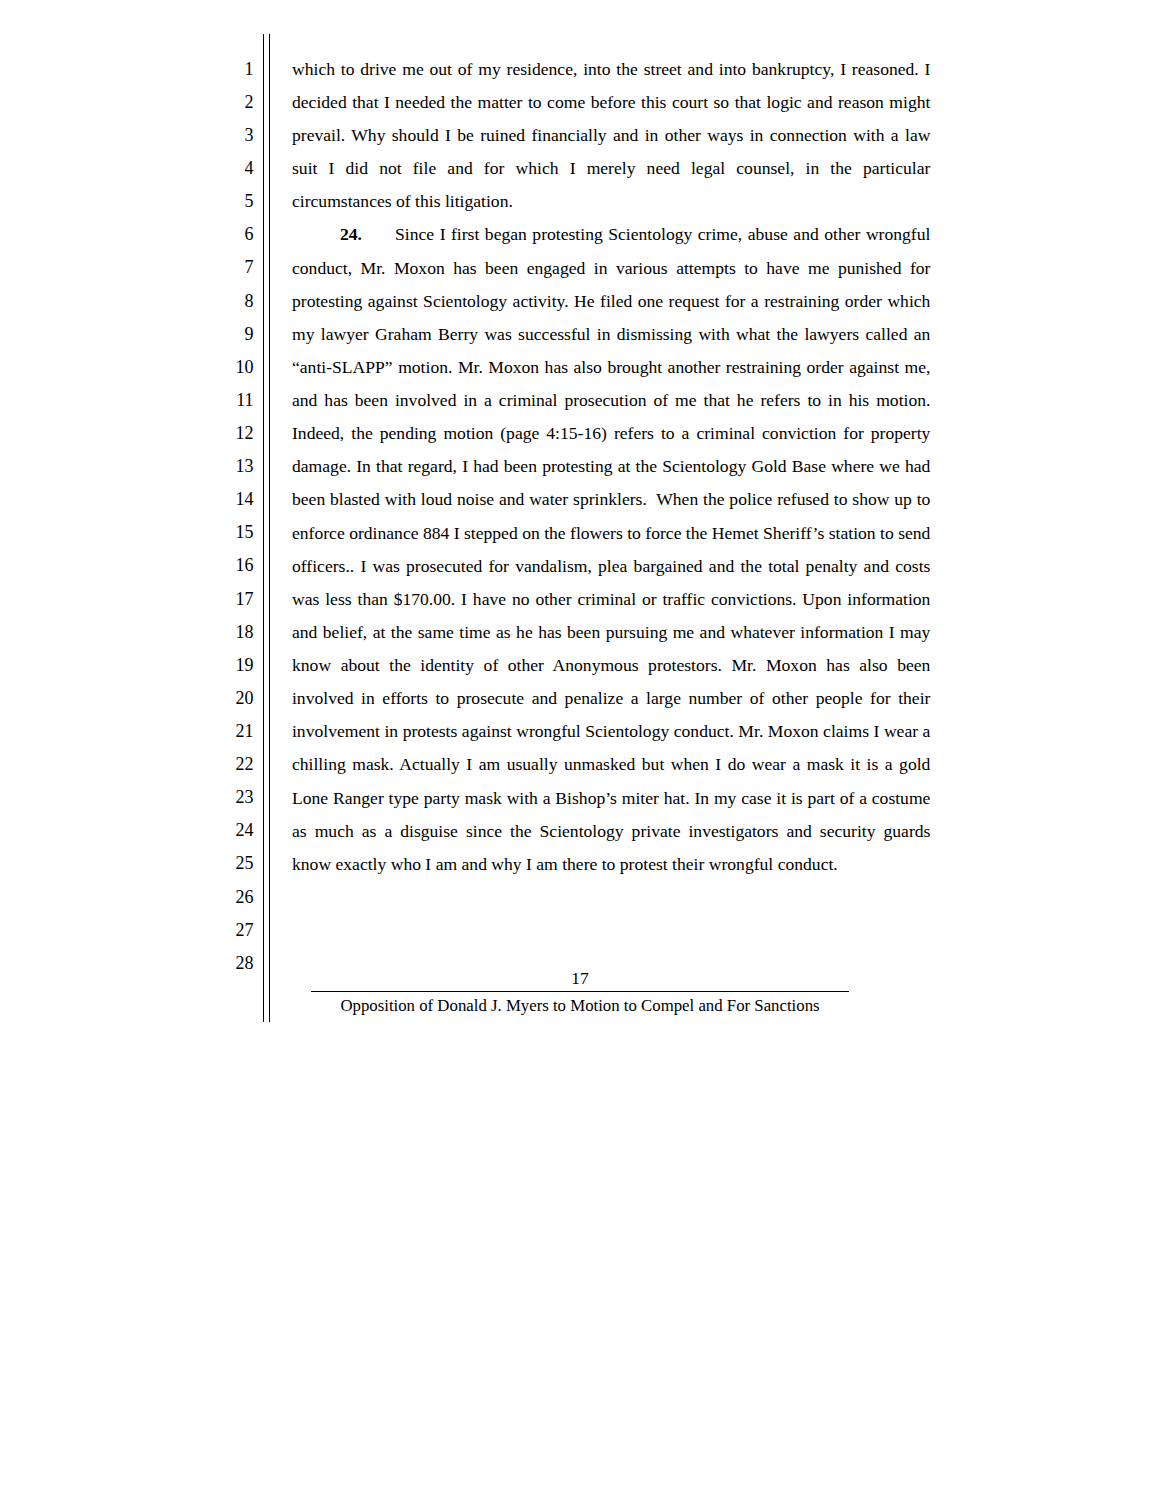1
2
3
4
5
6
7
8
9
10
11
12
13
14
15
16
17
18
19
20
21
22
23
24
25
26
27
28
which to drive me out of my residence, into the street and into bankruptcy, I reasoned. I decided that I needed the matter to come before this court so that logic and reason might prevail. Why should I be ruined financially and in other ways in connection with a law suit I did not file and for which I merely need legal counsel, in the particular circumstances of this litigation.
24. Since I first began protesting Scientology crime, abuse and other wrongful conduct, Mr. Moxon has been engaged in various attempts to have me punished for protesting against Scientology activity. He filed one request for a restraining order which my lawyer Graham Berry was successful in dismissing with what the lawyers called an “anti-SLAPP” motion. Mr. Moxon has also brought another restraining order against me, and has been involved in a criminal prosecution of me that he refers to in his motion. Indeed, the pending motion (page 4:15-16) refers to a criminal conviction for property damage. In that regard, I had been protesting at the Scientology Gold Base where we had been blasted with loud noise and water sprinklers. When the police refused to show up to enforce ordinance 884 I stepped on the flowers to force the Hemet Sheriff’s station to send officers.. I was prosecuted for vandalism, plea bargained and the total penalty and costs was less than $170.00. I have no other criminal or traffic convictions. Upon information and belief, at the same time as he has been pursuing me and whatever information I may know about the identity of other Anonymous protestors. Mr. Moxon has also been involved in efforts to prosecute and penalize a large number of other people for their involvement in protests against wrongful Scientology conduct. Mr. Moxon claims I wear a chilling mask. Actually I am usually unmasked but when I do wear a mask it is a gold Lone Ranger type party mask with a Bishop’s miter hat. In my case it is part of a costume as much as a disguise since the Scientology private investigators and security guards know exactly who I am and why I am there to protest their wrongful conduct.
17
Opposition of Donald J. Myers to Motion to Compel and For Sanctions